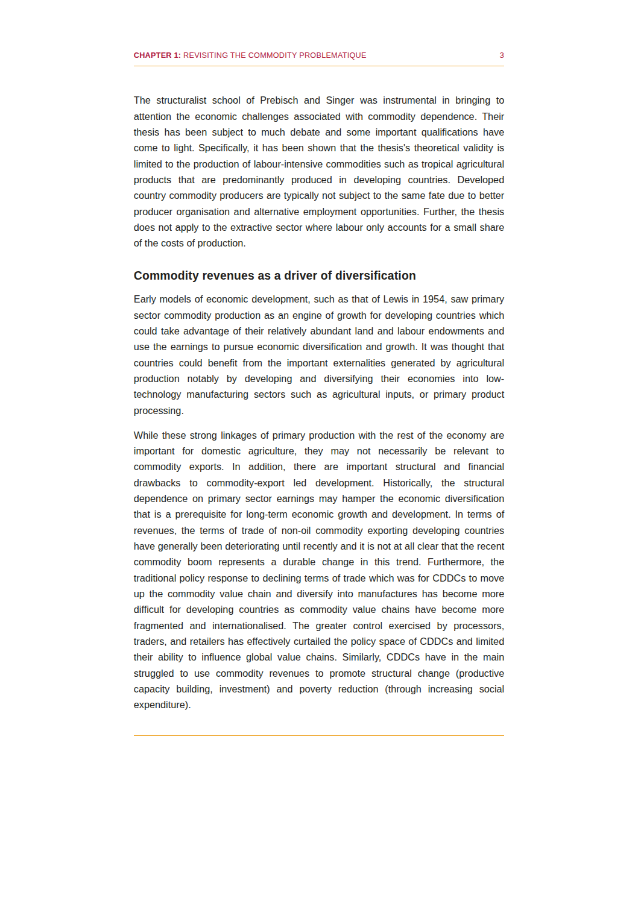Chapter 1: Revisiting the commodity problematique
3
The structuralist school of Prebisch and Singer was instrumental in bringing to attention the economic challenges associated with commodity dependence. Their thesis has been subject to much debate and some important qualifications have come to light. Specifically, it has been shown that the thesis's theoretical validity is limited to the production of labour-intensive commodities such as tropical agricultural products that are predominantly produced in developing countries. Developed country commodity producers are typically not subject to the same fate due to better producer organisation and alternative employment opportunities. Further, the thesis does not apply to the extractive sector where labour only accounts for a small share of the costs of production.
Commodity revenues as a driver of diversification
Early models of economic development, such as that of Lewis in 1954, saw primary sector commodity production as an engine of growth for developing countries which could take advantage of their relatively abundant land and labour endowments and use the earnings to pursue economic diversification and growth. It was thought that countries could benefit from the important externalities generated by agricultural production notably by developing and diversifying their economies into low-technology manufacturing sectors such as agricultural inputs, or primary product processing.
While these strong linkages of primary production with the rest of the economy are important for domestic agriculture, they may not necessarily be relevant to commodity exports. In addition, there are important structural and financial drawbacks to commodity-export led development. Historically, the structural dependence on primary sector earnings may hamper the economic diversification that is a prerequisite for long-term economic growth and development. In terms of revenues, the terms of trade of non-oil commodity exporting developing countries have generally been deteriorating until recently and it is not at all clear that the recent commodity boom represents a durable change in this trend. Furthermore, the traditional policy response to declining terms of trade which was for CDDCs to move up the commodity value chain and diversify into manufactures has become more difficult for developing countries as commodity value chains have become more fragmented and internationalised. The greater control exercised by processors, traders, and retailers has effectively curtailed the policy space of CDDCs and limited their ability to influence global value chains. Similarly, CDDCs have in the main struggled to use commodity revenues to promote structural change (productive capacity building, investment) and poverty reduction (through increasing social expenditure).